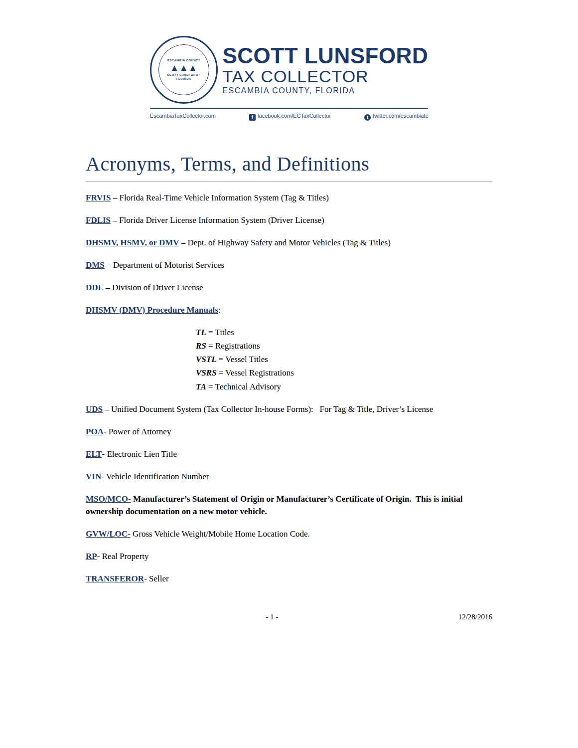ESCAMBIA COUNTY
▲▲▲
SCOTT LUNSFORD • FLORIDA
SCOTT LUNSFORD
TAX COLLECTOR
ESCAMBIA COUNTY, FLORIDA
EscambiaTaxCollector.com ffacebook.com/ECTaxCollector ttwitter.com/escambiatc
Acronyms, Terms, and Definitions
FRVIS – Florida Real-Time Vehicle Information System (Tag & Titles)
FDLIS – Florida Driver License Information System (Driver License)
DHSMV, HSMV, or DMV – Dept. of Highway Safety and Motor Vehicles (Tag & Titles)
DMS – Department of Motorist Services
DDL – Division of Driver License
DHSMV (DMV) Procedure Manuals:
TL = Titles
RS = Registrations
VSTL = Vessel Titles
VSRS = Vessel Registrations
TA = Technical Advisory
UDS – Unified Document System (Tax Collector In-house Forms): For Tag & Title, Driver’s License
POA- Power of Attorney
ELT- Electronic Lien Title
VIN- Vehicle Identification Number
MSO/MCO- Manufacturer’s Statement of Origin or Manufacturer’s Certificate of Origin. This is initial ownership documentation on a new motor vehicle.
GVW/LOC- Gross Vehicle Weight/Mobile Home Location Code.
RP- Real Property
TRANSFEROR- Seller
- 1 - 12/28/2016